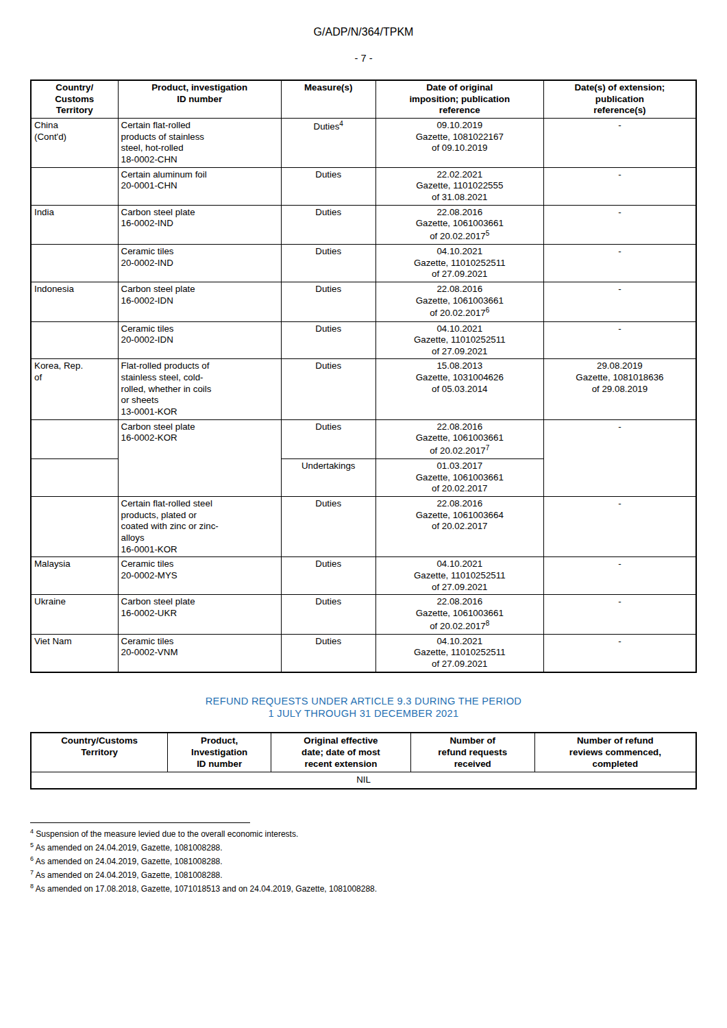G/ADP/N/364/TPKM
- 7 -
| Country/ Customs Territory | Product, investigation ID number | Measure(s) | Date of original imposition; publication reference | Date(s) of extension; publication reference(s) |
| --- | --- | --- | --- | --- |
| China (Cont'd) | Certain flat-rolled products of stainless steel, hot-rolled 18-0002-CHN | Duties 4 | 09.10.2019 Gazette, 1081022167 of 09.10.2019 | - |
| | Certain aluminum foil 20-0001-CHN | Duties | 22.02.2021 Gazette, 1101022555 of 31.08.2021 | - |
| India | Carbon steel plate 16-0002-IND | Duties | 22.08.2016 Gazette, 1061003661 of 20.02.2017 5 | - |
| | Ceramic tiles 20-0002-IND | Duties | 04.10.2021 Gazette, 11010252511 of 27.09.2021 | - |
| Indonesia | Carbon steel plate 16-0002-IDN | Duties | 22.08.2016 Gazette, 1061003661 of 20.02.2017 6 | - |
| | Ceramic tiles 20-0002-IDN | Duties | 04.10.2021 Gazette, 11010252511 of 27.09.2021 | - |
| Korea, Rep. of | Flat-rolled products of stainless steel, cold- rolled, whether in coils or sheets 13-0001-KOR | Duties | 15.08.2013 Gazette, 1031004626 of 05.03.2014 | 29.08.2019 Gazette, 1081018636 of 29.08.2019 |
| | Carbon steel plate 16-0002-KOR | Duties | 22.08.2016 Gazette, 1061003661 of 20.02.2017 7 | - |
| | Undertakings | 01.03.2017 Gazette, 1061003661 of 20.02.2017 |
| | Certain flat-rolled steel products, plated or coated with zinc or zinc- alloys 16-0001-KOR | Duties | 22.08.2016 Gazette, 1061003664 of 20.02.2017 | - |
| Malaysia | Ceramic tiles 20-0002-MYS | Duties | 04.10.2021 Gazette, 11010252511 of 27.09.2021 | - |
| Ukraine | Carbon steel plate 16-0002-UKR | Duties | 22.08.2016 Gazette, 1061003661 of 20.02.2017 8 | - |
| Viet Nam | Ceramic tiles 20-0002-VNM | Duties | 04.10.2021 Gazette, 11010252511 of 27.09.2021 | - |
REFUND REQUESTS UNDER ARTICLE 9.3 DURING THE PERIOD
1 JULY THROUGH 31 DECEMBER 2021
| Country/Customs Territory | Product, Investigation ID number | Original effective date; date of most recent extension | Number of refund requests received | Number of refund reviews commenced, completed |
| --- | --- | --- | --- | --- |
| NIL |
4 Suspension of the measure levied due to the overall economic interests.
5 As amended on 24.04.2019, Gazette, 1081008288.
6 As amended on 24.04.2019, Gazette, 1081008288.
7 As amended on 24.04.2019, Gazette, 1081008288.
8 As amended on 17.08.2018, Gazette, 1071018513 and on 24.04.2019, Gazette, 1081008288.